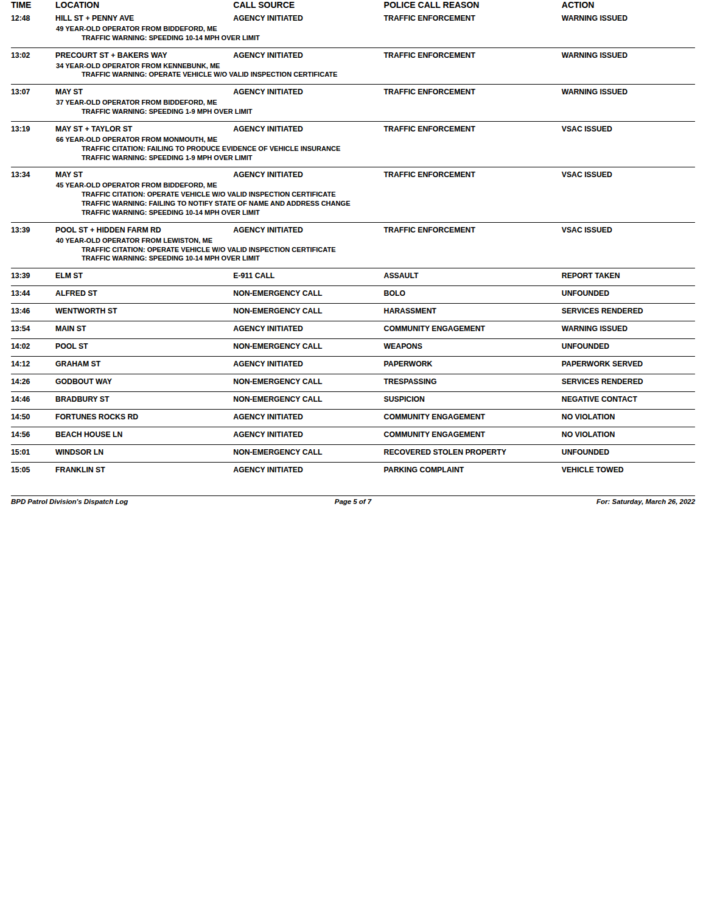| TIME | LOCATION | CALL SOURCE | POLICE CALL REASON | ACTION |
| --- | --- | --- | --- | --- |
| 12:48 | HILL ST + PENNY AVE | AGENCY INITIATED | TRAFFIC ENFORCEMENT | WARNING ISSUED |
| | 49 YEAR-OLD OPERATOR FROM BIDDEFORD, ME TRAFFIC WARNING: SPEEDING 10-14 MPH OVER LIMIT |
| 13:02 | PRECOURT ST + BAKERS WAY | AGENCY INITIATED | TRAFFIC ENFORCEMENT | WARNING ISSUED |
| | 34 YEAR-OLD OPERATOR FROM KENNEBUNK, ME TRAFFIC WARNING: OPERATE VEHICLE W/O VALID INSPECTION CERTIFICATE |
| 13:07 | MAY ST | AGENCY INITIATED | TRAFFIC ENFORCEMENT | WARNING ISSUED |
| | 37 YEAR-OLD OPERATOR FROM BIDDEFORD, ME TRAFFIC WARNING: SPEEDING 1-9 MPH OVER LIMIT |
| 13:19 | MAY ST + TAYLOR ST | AGENCY INITIATED | TRAFFIC ENFORCEMENT | VSAC ISSUED |
| | 66 YEAR-OLD OPERATOR FROM MONMOUTH, ME TRAFFIC CITATION: FAILING TO PRODUCE EVIDENCE OF VEHICLE INSURANCE TRAFFIC WARNING: SPEEDING 1-9 MPH OVER LIMIT |
| 13:34 | MAY ST | AGENCY INITIATED | TRAFFIC ENFORCEMENT | VSAC ISSUED |
| | 45 YEAR-OLD OPERATOR FROM BIDDEFORD, ME TRAFFIC CITATION: OPERATE VEHICLE W/O VALID INSPECTION CERTIFICATE TRAFFIC WARNING: FAILING TO NOTIFY STATE OF NAME AND ADDRESS CHANGE TRAFFIC WARNING: SPEEDING 10-14 MPH OVER LIMIT |
| 13:39 | POOL ST + HIDDEN FARM RD | AGENCY INITIATED | TRAFFIC ENFORCEMENT | VSAC ISSUED |
| | 40 YEAR-OLD OPERATOR FROM LEWISTON, ME TRAFFIC CITATION: OPERATE VEHICLE W/O VALID INSPECTION CERTIFICATE TRAFFIC WARNING: SPEEDING 10-14 MPH OVER LIMIT |
| 13:39 | ELM ST | E-911 CALL | ASSAULT | REPORT TAKEN |
| 13:44 | ALFRED ST | NON-EMERGENCY CALL | BOLO | UNFOUNDED |
| 13:46 | WENTWORTH ST | NON-EMERGENCY CALL | HARASSMENT | SERVICES RENDERED |
| 13:54 | MAIN ST | AGENCY INITIATED | COMMUNITY ENGAGEMENT | WARNING ISSUED |
| 14:02 | POOL ST | NON-EMERGENCY CALL | WEAPONS | UNFOUNDED |
| 14:12 | GRAHAM ST | AGENCY INITIATED | PAPERWORK | PAPERWORK SERVED |
| 14:26 | GODBOUT WAY | NON-EMERGENCY CALL | TRESPASSING | SERVICES RENDERED |
| 14:46 | BRADBURY ST | NON-EMERGENCY CALL | SUSPICION | NEGATIVE CONTACT |
| 14:50 | FORTUNES ROCKS RD | AGENCY INITIATED | COMMUNITY ENGAGEMENT | NO VIOLATION |
| 14:56 | BEACH HOUSE LN | AGENCY INITIATED | COMMUNITY ENGAGEMENT | NO VIOLATION |
| 15:01 | WINDSOR LN | NON-EMERGENCY CALL | RECOVERED STOLEN PROPERTY | UNFOUNDED |
| 15:05 | FRANKLIN ST | AGENCY INITIATED | PARKING COMPLAINT | VEHICLE TOWED |
BPD Patrol Division's Dispatch Log
Page 5 of 7
For: Saturday, March 26, 2022